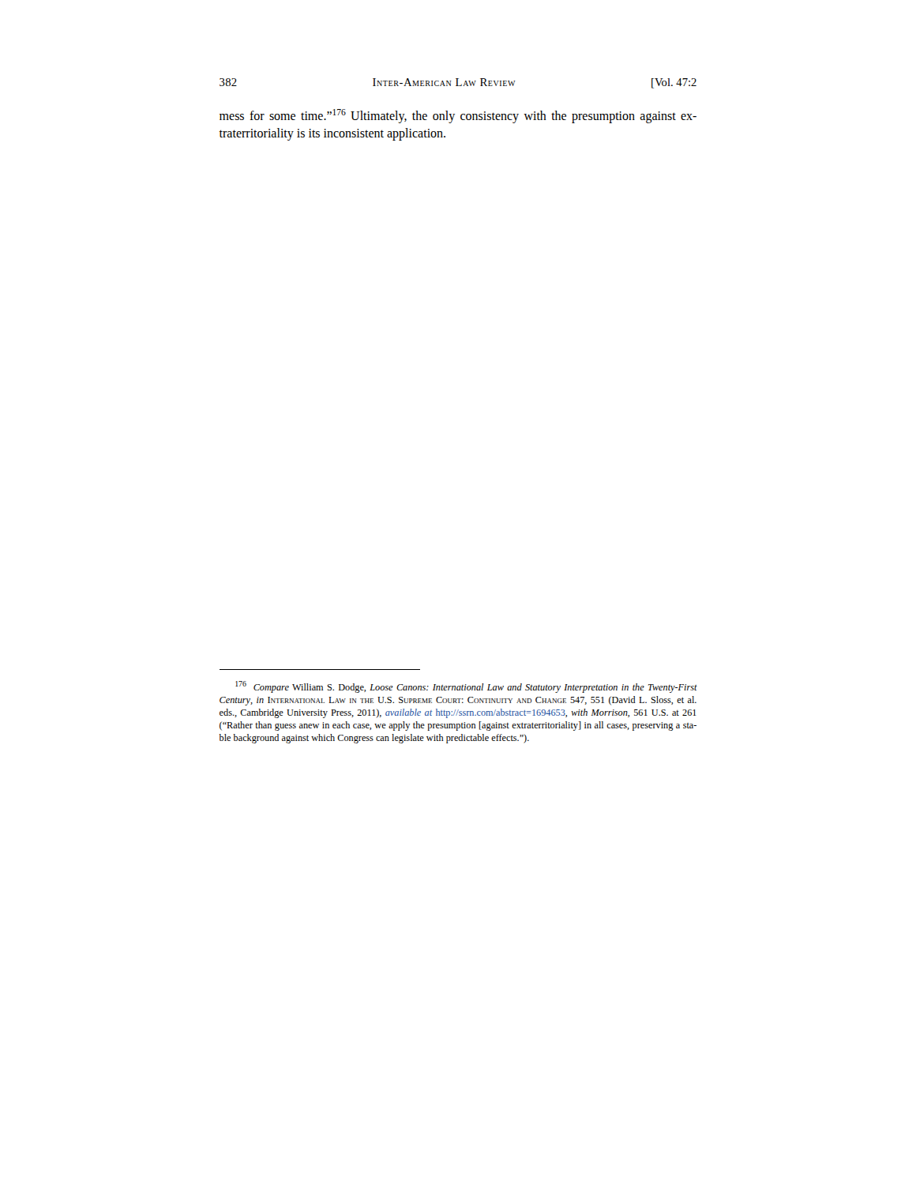382 Inter-American Law Review [Vol. 47:2
mess for some time.”176 Ultimately, the only consistency with the presumption against extraterritoriality is its inconsistent application.
176 Compare William S. Dodge, Loose Canons: International Law and Statutory Interpretation in the Twenty-First Century, in International Law in the U.S. Supreme Court: Continuity and Change 547, 551 (David L. Sloss, et al. eds., Cambridge University Press, 2011), available at http://ssrn.com/abstract=1694653, with Morrison, 561 U.S. at 261 (“Rather than guess anew in each case, we apply the presumption [against extraterritoriality] in all cases, preserving a stable background against which Congress can legislate with predictable effects.”).